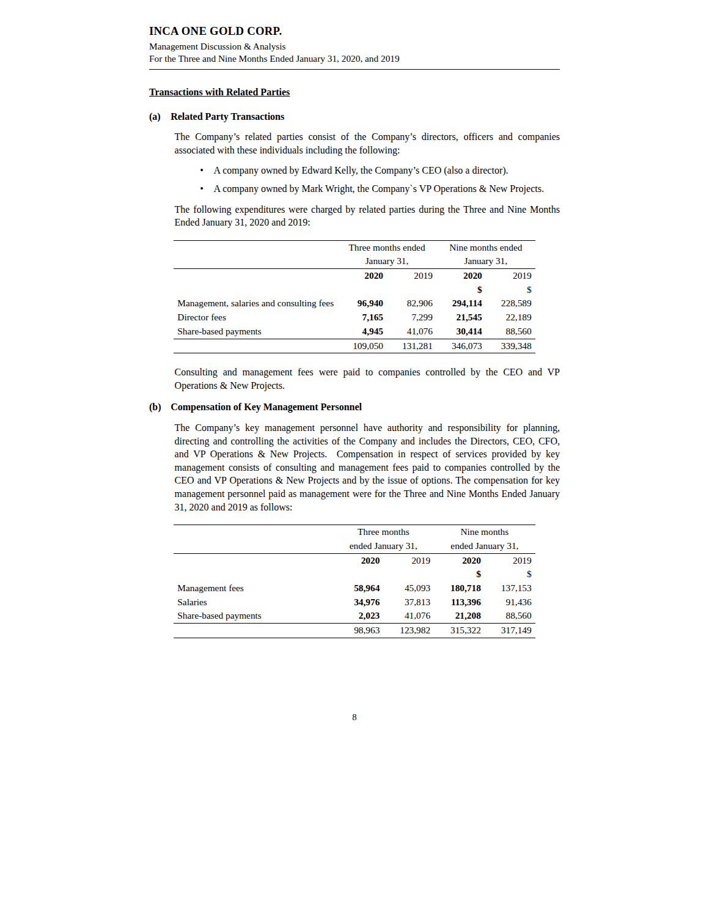INCA ONE GOLD CORP.
Management Discussion & Analysis
For the Three and Nine Months Ended January 31, 2020, and 2019
Transactions with Related Parties
(a) Related Party Transactions
The Company’s related parties consist of the Company’s directors, officers and companies associated with these individuals including the following:
A company owned by Edward Kelly, the Company’s CEO (also a director).
A company owned by Mark Wright, the Company`s VP Operations & New Projects.
The following expenditures were charged by related parties during the Three and Nine Months Ended January 31, 2020 and 2019:
| | Three months ended | Nine months ended |
| | January 31, | January 31, |
| | 2020 | 2019 | 2020 | 2019 |
| | | | $ | $ |
| Management, salaries and consulting fees | 96,940 | 82,906 | 294,114 | 228,589 |
| Director fees | 7,165 | 7,299 | 21,545 | 22,189 |
| Share-based payments | 4,945 | 41,076 | 30,414 | 88,560 |
| | 109,050 | 131,281 | 346,073 | 339,348 |
Consulting and management fees were paid to companies controlled by the CEO and VP Operations & New Projects.
(b) Compensation of Key Management Personnel
The Company’s key management personnel have authority and responsibility for planning, directing and controlling the activities of the Company and includes the Directors, CEO, CFO, and VP Operations & New Projects. Compensation in respect of services provided by key management consists of consulting and management fees paid to companies controlled by the CEO and VP Operations & New Projects and by the issue of options. The compensation for key management personnel paid as management were for the Three and Nine Months Ended January 31, 2020 and 2019 as follows:
| | Three months | Nine months |
| | ended January 31, | ended January 31, |
| | 2020 | 2019 | 2020 | 2019 |
| | | | $ | $ |
| Management fees | 58,964 | 45,093 | 180,718 | 137,153 |
| Salaries | 34,976 | 37,813 | 113,396 | 91,436 |
| Share-based payments | 2,023 | 41,076 | 21,208 | 88,560 |
| | 98,963 | 123,982 | 315,322 | 317,149 |
8